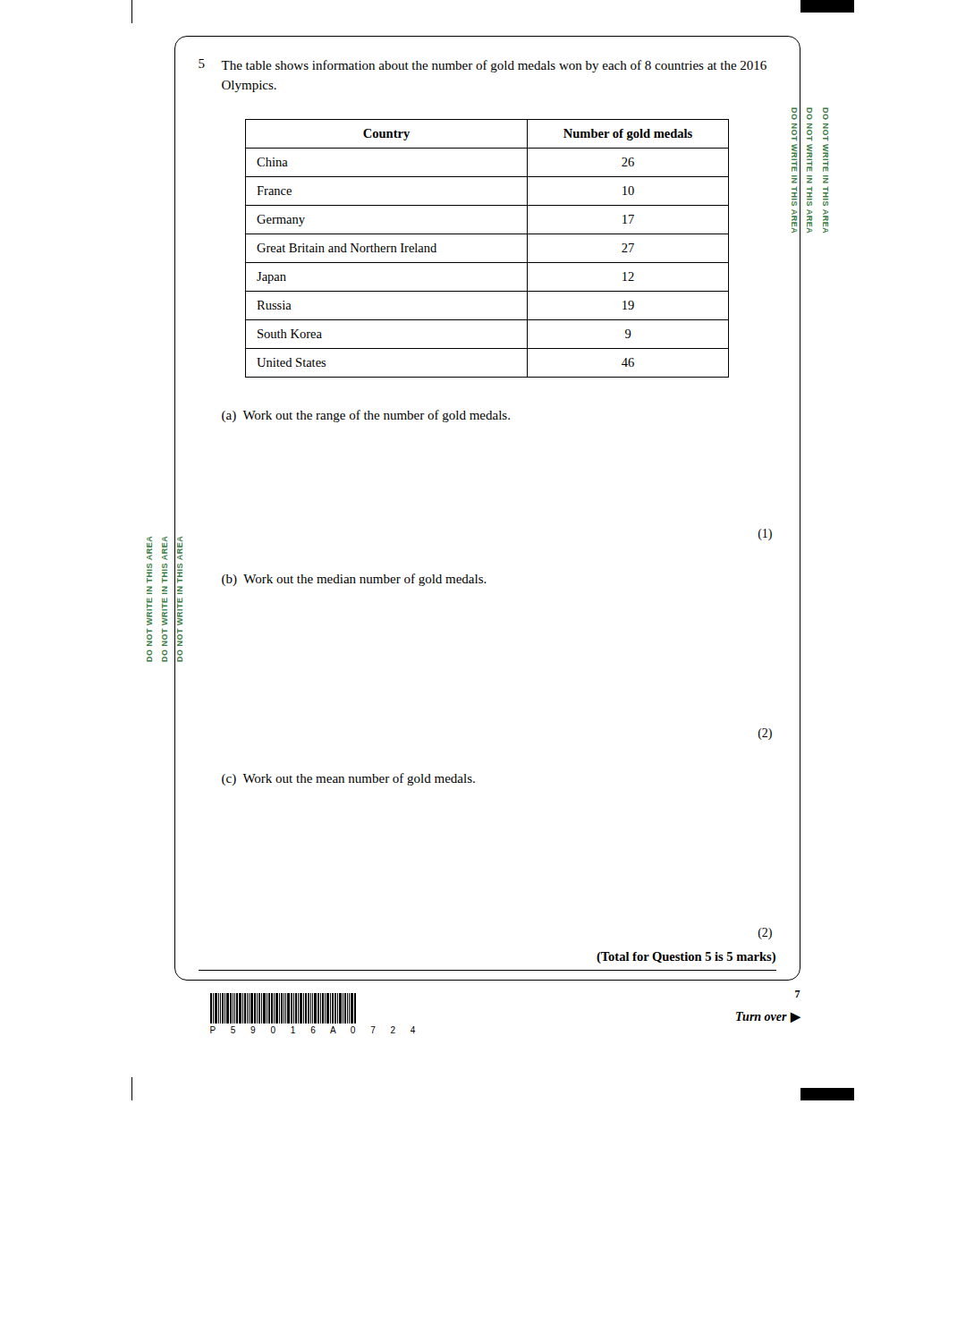DO NOT WRITE IN THIS AREA DO NOT WRITE IN THIS AREA DO NOT WRITE IN THIS AREA
DO NOT WRITE IN THIS AREA DO NOT WRITE IN THIS AREA DO NOT WRITE IN THIS AREA
5
The table shows information about the number of gold medals won by each of 8 countries at the 2016 Olympics.
| Country | Number of gold medals |
| --- | --- |
| China | 26 |
| France | 10 |
| Germany | 17 |
| Great Britain and Northern Ireland | 27 |
| Japan | 12 |
| Russia | 19 |
| South Korea | 9 |
| United States | 46 |
(a) Work out the range of the number of gold medals.
(1)
(b) Work out the median number of gold medals.
(2)
(c) Work out the mean number of gold medals.
(2)
(Total for Question 5 is 5 marks)
7
P 5 9 0 1 6 A 0 7 2 4
Turn over▶